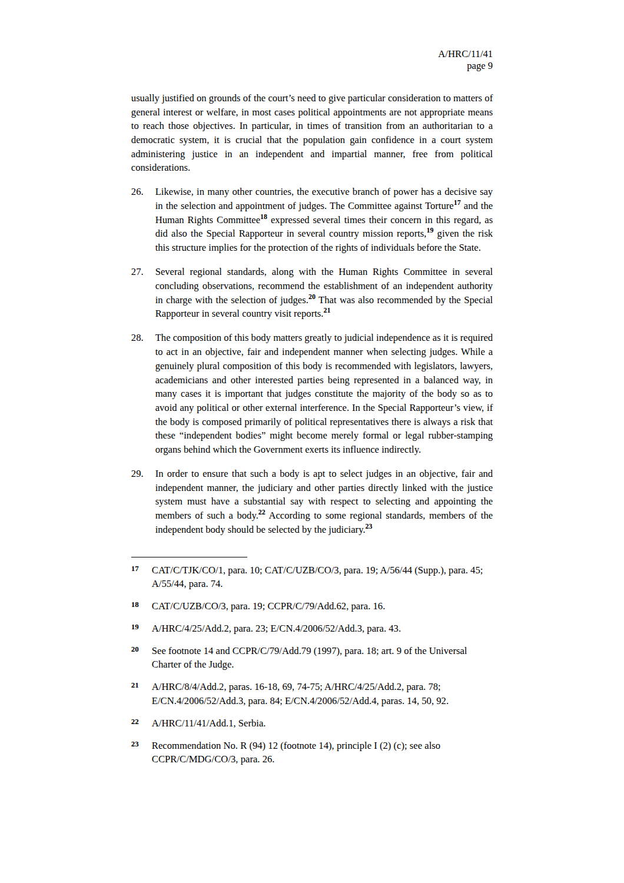A/HRC/11/41 page 9
usually justified on grounds of the court’s need to give particular consideration to matters of general interest or welfare, in most cases political appointments are not appropriate means to reach those objectives. In particular, in times of transition from an authoritarian to a democratic system, it is crucial that the population gain confidence in a court system administering justice in an independent and impartial manner, free from political considerations.
26. Likewise, in many other countries, the executive branch of power has a decisive say in the selection and appointment of judges. The Committee against Torture17 and the Human Rights Committee18 expressed several times their concern in this regard, as did also the Special Rapporteur in several country mission reports,19 given the risk this structure implies for the protection of the rights of individuals before the State.
27. Several regional standards, along with the Human Rights Committee in several concluding observations, recommend the establishment of an independent authority in charge with the selection of judges.20 That was also recommended by the Special Rapporteur in several country visit reports.21
28. The composition of this body matters greatly to judicial independence as it is required to act in an objective, fair and independent manner when selecting judges. While a genuinely plural composition of this body is recommended with legislators, lawyers, academicians and other interested parties being represented in a balanced way, in many cases it is important that judges constitute the majority of the body so as to avoid any political or other external interference. In the Special Rapporteur’s view, if the body is composed primarily of political representatives there is always a risk that these “independent bodies” might become merely formal or legal rubber-stamping organs behind which the Government exerts its influence indirectly.
29. In order to ensure that such a body is apt to select judges in an objective, fair and independent manner, the judiciary and other parties directly linked with the justice system must have a substantial say with respect to selecting and appointing the members of such a body.22 According to some regional standards, members of the independent body should be selected by the judiciary.23
17 CAT/C/TJK/CO/1, para. 10; CAT/C/UZB/CO/3, para. 19; A/56/44 (Supp.), para. 45; A/55/44, para. 74.
18 CAT/C/UZB/CO/3, para. 19; CCPR/C/79/Add.62, para. 16.
19 A/HRC/4/25/Add.2, para. 23; E/CN.4/2006/52/Add.3, para. 43.
20 See footnote 14 and CCPR/C/79/Add.79 (1997), para. 18; art. 9 of the Universal Charter of the Judge.
21 A/HRC/8/4/Add.2, paras. 16-18, 69, 74-75; A/HRC/4/25/Add.2, para. 78; E/CN.4/2006/52/Add.3, para. 84; E/CN.4/2006/52/Add.4, paras. 14, 50, 92.
22 A/HRC/11/41/Add.1, Serbia.
23 Recommendation No. R (94) 12 (footnote 14), principle I (2) (c); see also CCPR/C/MDG/CO/3, para. 26.